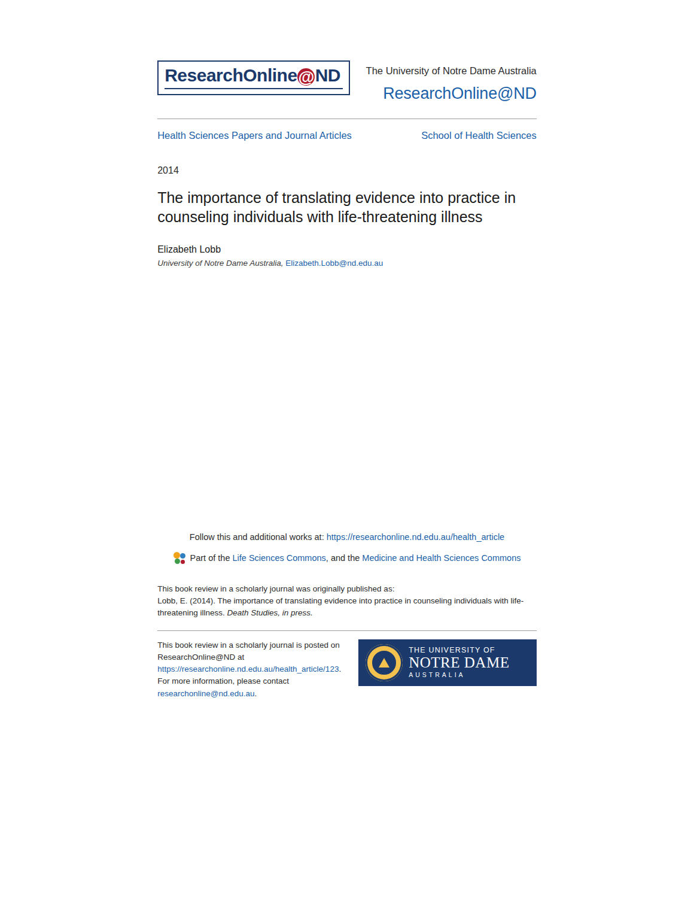ResearchOnline@ND
The University of Notre Dame Australia
ResearchOnline@ND
Health Sciences Papers and Journal Articles
School of Health Sciences
2014
The importance of translating evidence into practice in counseling individuals with life-threatening illness
Elizabeth Lobb
University of Notre Dame Australia, Elizabeth.Lobb@nd.edu.au
Follow this and additional works at: https://researchonline.nd.edu.au/health_article
Part of the Life Sciences Commons, and the Medicine and Health Sciences Commons
This book review in a scholarly journal was originally published as:
Lobb, E. (2014). The importance of translating evidence into practice in counseling individuals with life-threatening illness. Death Studies, in press.
This book review in a scholarly journal is posted on ResearchOnline@ND at https://researchonline.nd.edu.au/health_article/123. For more information, please contact researchonline@nd.edu.au.
The University of
Notre Dame
Australia